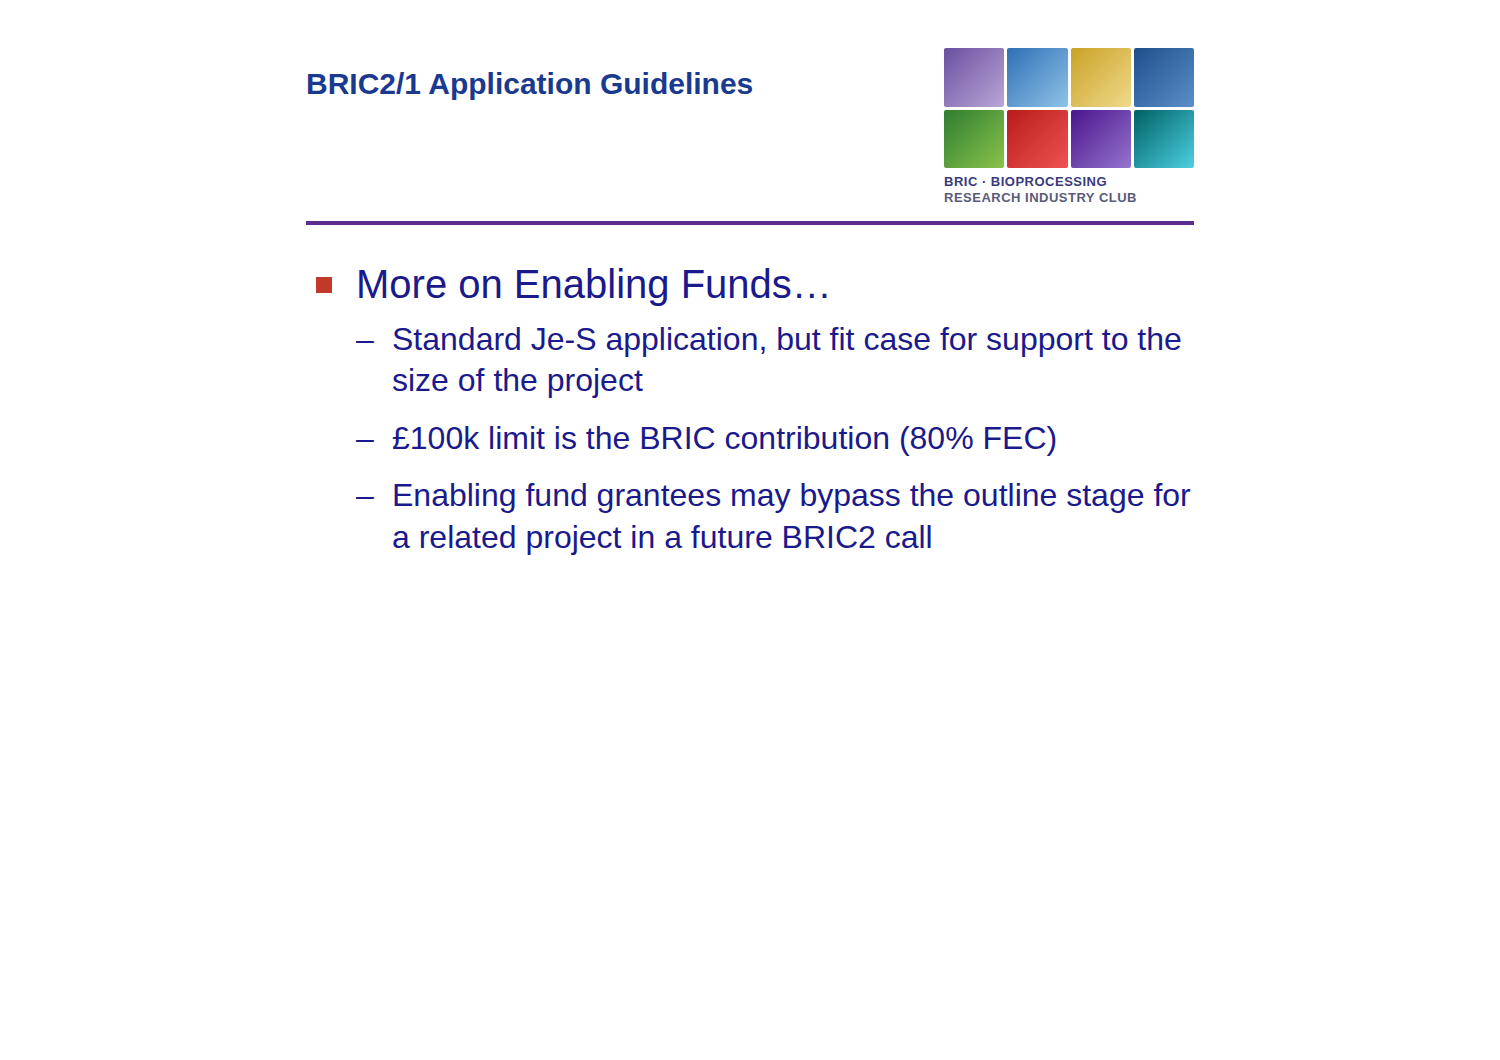BRIC2/1 Application Guidelines
BRIC · BIOPROCESSING
RESEARCH INDUSTRY CLUB
More on Enabling Funds…
Standard Je-S application, but fit case for support to the size of the project
£100k limit is the BRIC contribution (80% FEC)
Enabling fund grantees may bypass the outline stage for a related project in a future BRIC2 call